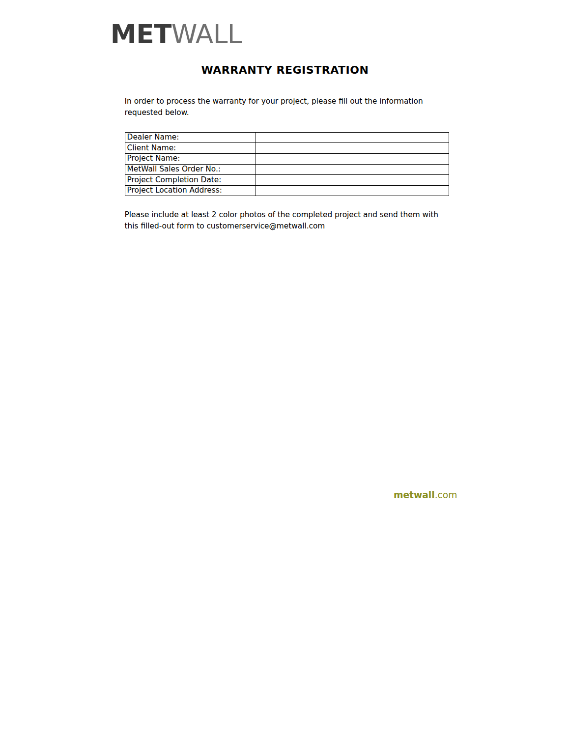MET WALL
WARRANTY REGISTRATION
In order to process the warranty for your project, please fill out the information requested below.
| Dealer Name: | |
| Client Name: | |
| Project Name: | |
| MetWall Sales Order No.: | |
| Project Completion Date: | |
| Project Location Address: | |
Please include at least 2 color photos of the completed project and send them with this filled-out form to customerservice@metwall.com
metwall.com